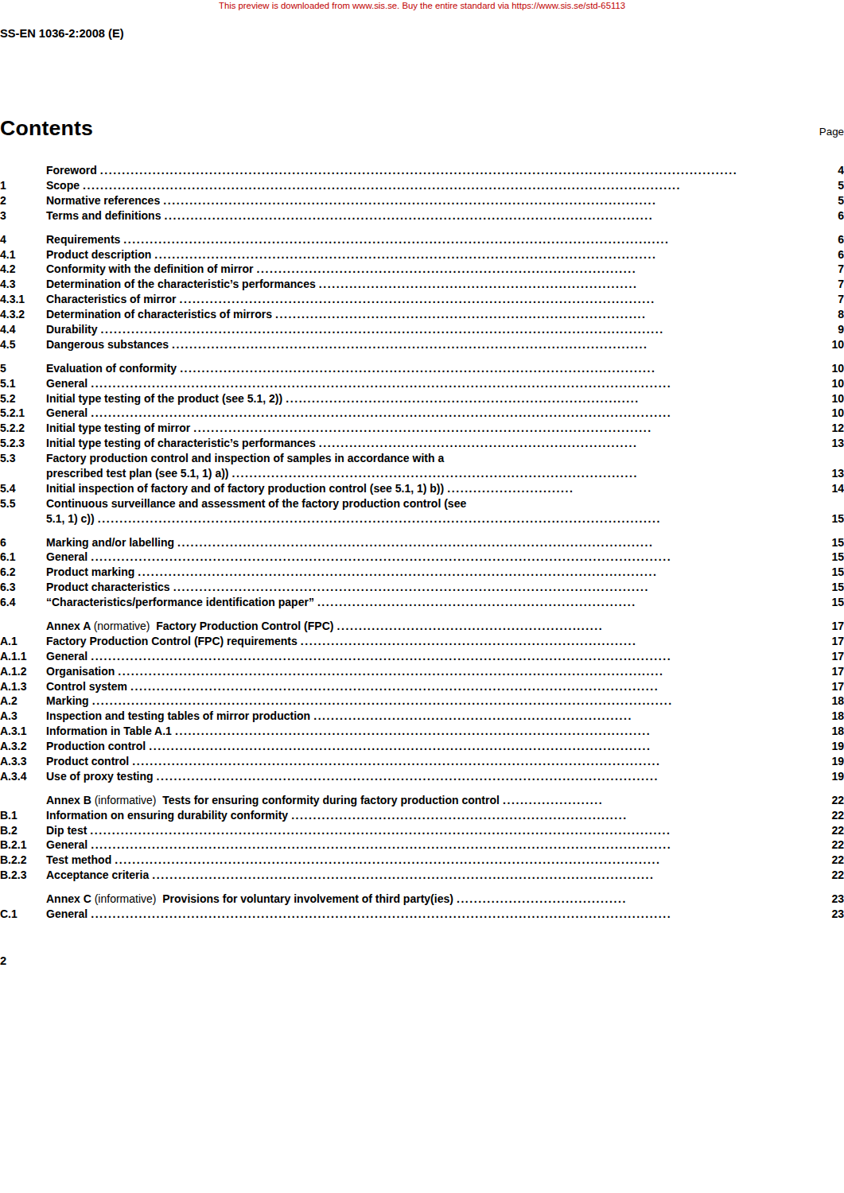This preview is downloaded from www.sis.se. Buy the entire standard via https://www.sis.se/std-65113
SS-EN 1036-2:2008 (E)
Contents
Page
| | Foreword .................................................................................................................................................. | 4 |
| 1 | Scope ......................................................................................................................................... | 5 |
| 2 | Normative references ................................................................................................................. | 5 |
| 3 | Terms and definitions ................................................................................................................ | 6 |
| 4 | Requirements ............................................................................................................................. | 6 |
| 4.1 | Product description ................................................................................................................... | 6 |
| 4.2 | Conformity with the definition of mirror ....................................................................................... | 7 |
| 4.3 | Determination of the characteristic’s performances ......................................................................... | 7 |
| 4.3.1 | Characteristics of mirror ............................................................................................................. | 7 |
| 4.3.2 | Determination of characteristics of mirrors ..................................................................................... | 8 |
| 4.4 | Durability ................................................................................................................................. | 9 |
| 4.5 | Dangerous substances ............................................................................................................. | 10 |
| 5 | Evaluation of conformity ............................................................................................................. | 10 |
| 5.1 | General ..................................................................................................................................... | 10 |
| 5.2 | Initial type testing of the product (see 5.1, 2)) ................................................................................. | 10 |
| 5.2.1 | General ..................................................................................................................................... | 10 |
| 5.2.2 | Initial type testing of mirror ......................................................................................................... | 12 |
| 5.2.3 | Initial type testing of characteristic’s performances ......................................................................... | 13 |
| 5.3 | Factory production control and inspection of samples in accordance with a | |
| | prescribed test plan (see 5.1, 1) a)) ............................................................................................. | 13 |
| 5.4 | Initial inspection of factory and of factory production control (see 5.1, 1) b)) ............................. | 14 |
| 5.5 | Continuous surveillance and assessment of the factory production control (see | |
| | 5.1, 1) c)) ................................................................................................................................. | 15 |
| 6 | Marking and/or labelling ............................................................................................................. | 15 |
| 6.1 | General ..................................................................................................................................... | 15 |
| 6.2 | Product marking ....................................................................................................................... | 15 |
| 6.3 | Product characteristics ............................................................................................................. | 15 |
| 6.4 | “Characteristics/performance identification paper” ......................................................................... | 15 |
| | Annex A (normative) Factory Production Control (FPC) ............................................................. | 17 |
| A.1 | Factory Production Control (FPC) requirements ............................................................................. | 17 |
| A.1.1 | General ..................................................................................................................................... | 17 |
| A.1.2 | Organisation ............................................................................................................................. | 17 |
| A.1.3 | Control system ......................................................................................................................... | 17 |
| A.2 | Marking ..................................................................................................................................... | 18 |
| A.3 | Inspection and testing tables of mirror production ......................................................................... | 18 |
| A.3.1 | Information in Table A.1 ............................................................................................................. | 18 |
| A.3.2 | Production control ................................................................................................................... | 19 |
| A.3.3 | Product control ......................................................................................................................... | 19 |
| A.3.4 | Use of proxy testing ................................................................................................................... | 19 |
| | Annex B (informative) Tests for ensuring conformity during factory production control ....................... | 22 |
| B.1 | Information on ensuring durability conformity ............................................................................. | 22 |
| B.2 | Dip test ..................................................................................................................................... | 22 |
| B.2.1 | General ..................................................................................................................................... | 22 |
| B.2.2 | Test method ............................................................................................................................. | 22 |
| B.2.3 | Acceptance criteria ................................................................................................................... | 22 |
| | Annex C (informative) Provisions for voluntary involvement of third party(ies) ....................................... | 23 |
| C.1 | General ..................................................................................................................................... | 23 |
2